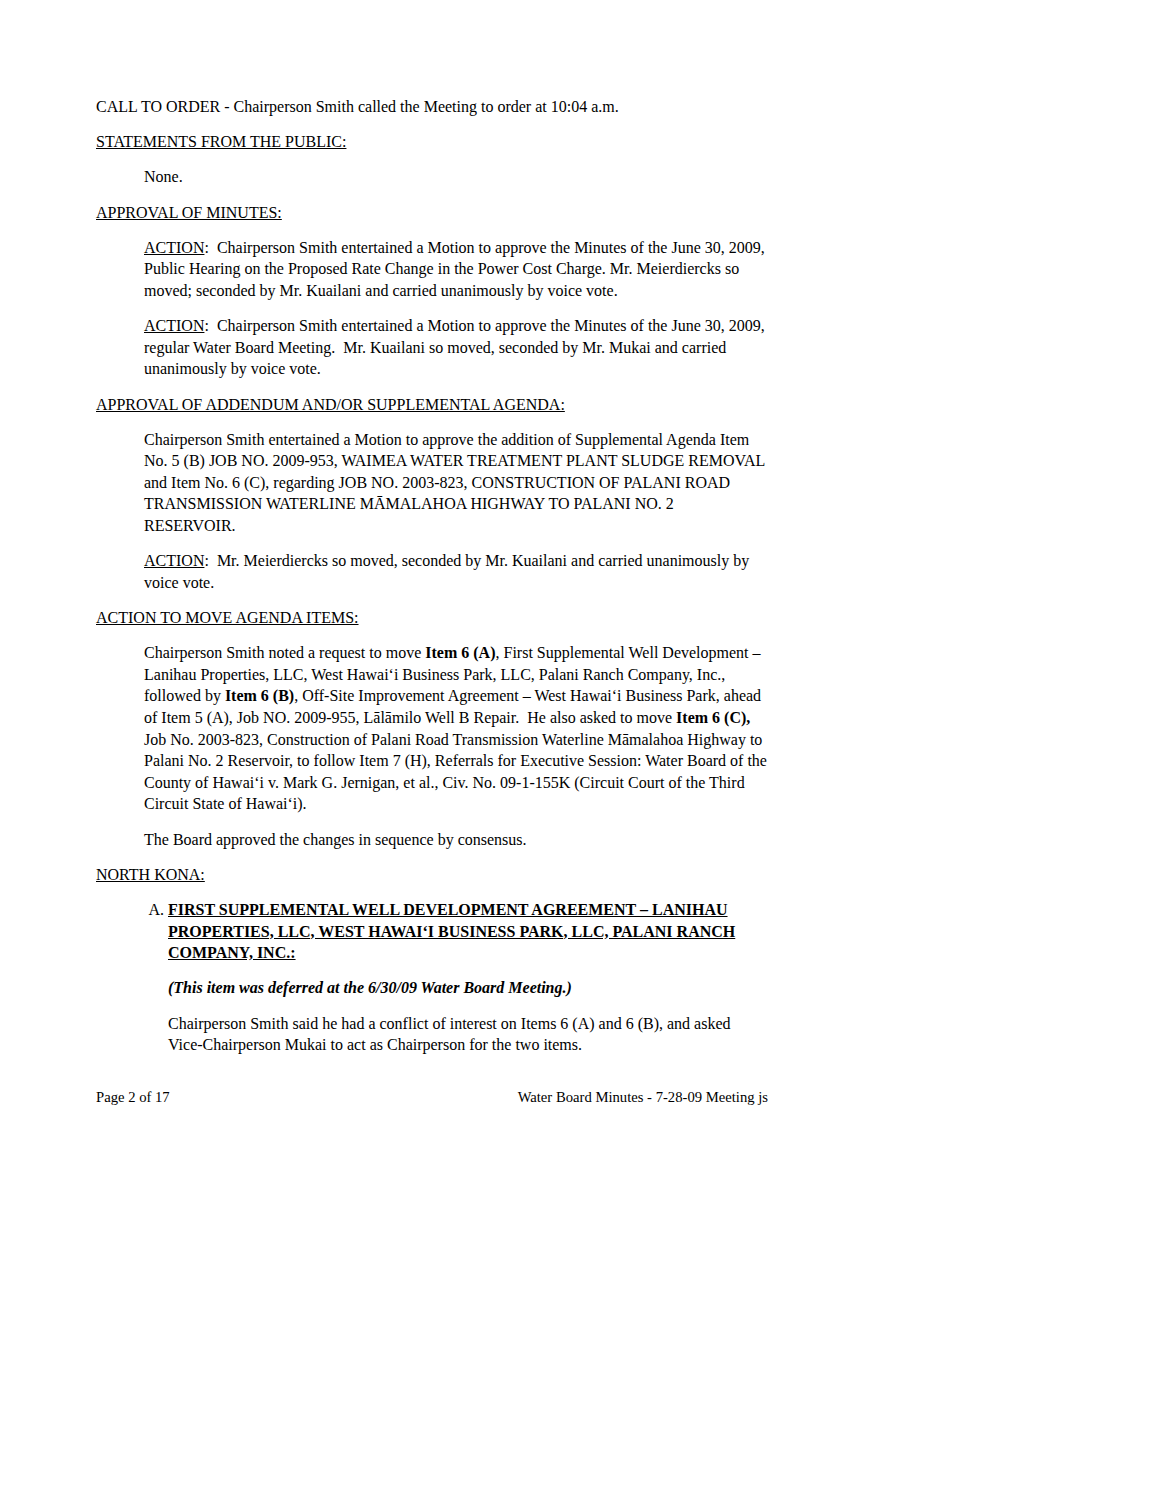CALL TO ORDER - Chairperson Smith called the Meeting to order at 10:04 a.m.
STATEMENTS FROM THE PUBLIC:
None.
APPROVAL OF MINUTES:
ACTION: Chairperson Smith entertained a Motion to approve the Minutes of the June 30, 2009, Public Hearing on the Proposed Rate Change in the Power Cost Charge. Mr. Meierdiercks so moved; seconded by Mr. Kuailani and carried unanimously by voice vote.
ACTION: Chairperson Smith entertained a Motion to approve the Minutes of the June 30, 2009, regular Water Board Meeting. Mr. Kuailani so moved, seconded by Mr. Mukai and carried unanimously by voice vote.
APPROVAL OF ADDENDUM AND/OR SUPPLEMENTAL AGENDA:
Chairperson Smith entertained a Motion to approve the addition of Supplemental Agenda Item No. 5 (B) JOB NO. 2009-953, WAIMEA WATER TREATMENT PLANT SLUDGE REMOVAL and Item No. 6 (C), regarding JOB NO. 2003-823, CONSTRUCTION OF PALANI ROAD TRANSMISSION WATERLINE MĀMALAHOA HIGHWAY TO PALANI NO. 2 RESERVOIR.
ACTION: Mr. Meierdiercks so moved, seconded by Mr. Kuailani and carried unanimously by voice vote.
ACTION TO MOVE AGENDA ITEMS:
Chairperson Smith noted a request to move Item 6 (A), First Supplemental Well Development – Lanihau Properties, LLC, West Hawai‘i Business Park, LLC, Palani Ranch Company, Inc., followed by Item 6 (B), Off-Site Improvement Agreement – West Hawai‘i Business Park, ahead of Item 5 (A), Job NO. 2009-955, Lālāmilo Well B Repair. He also asked to move Item 6 (C), Job No. 2003-823, Construction of Palani Road Transmission Waterline Māmalahoa Highway to Palani No. 2 Reservoir, to follow Item 7 (H), Referrals for Executive Session: Water Board of the County of Hawai‘i v. Mark G. Jernigan, et al., Civ. No. 09-1-155K (Circuit Court of the Third Circuit State of Hawai‘i).
The Board approved the changes in sequence by consensus.
NORTH KONA:
FIRST SUPPLEMENTAL WELL DEVELOPMENT AGREEMENT – LANIHAU PROPERTIES, LLC, WEST HAWAI‘I BUSINESS PARK, LLC, PALANI RANCH COMPANY, INC.:
(This item was deferred at the 6/30/09 Water Board Meeting.)
Chairperson Smith said he had a conflict of interest on Items 6 (A) and 6 (B), and asked Vice-Chairperson Mukai to act as Chairperson for the two items.
Page 2 of 17 Water Board Minutes - 7-28-09 Meeting js